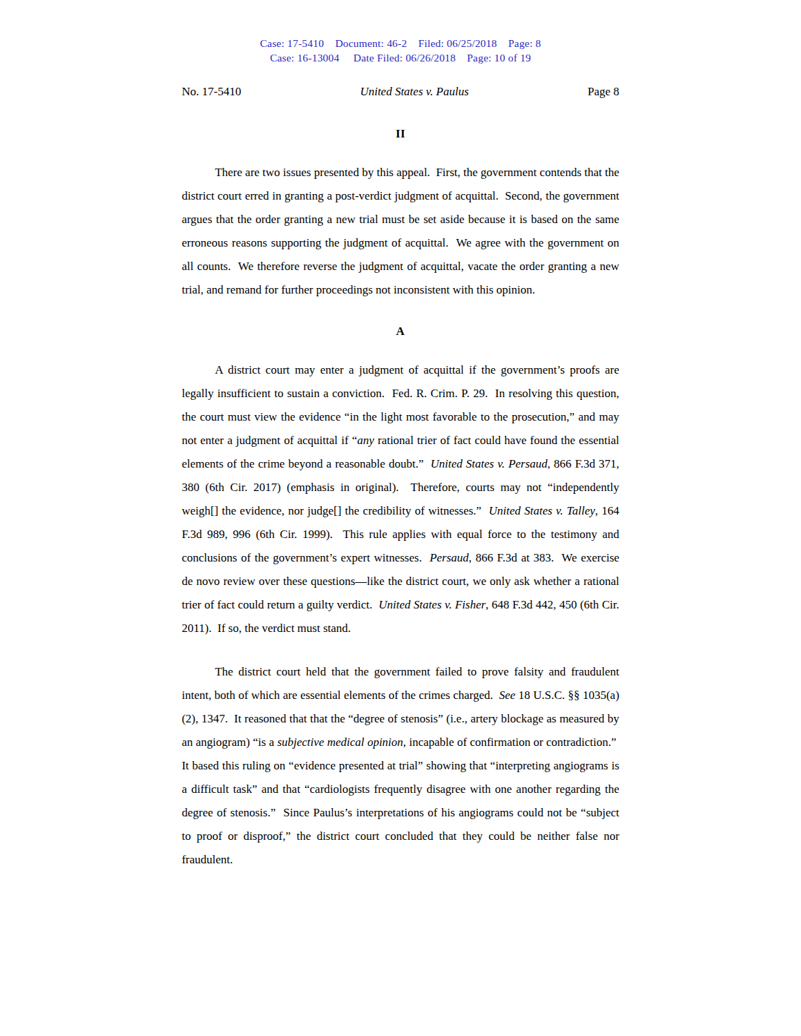Case: 17-5410 Document: 46-2 Filed: 06/25/2018 Page: 8
Case: 16-13004 Date Filed: 06/26/2018 Page: 10 of 19
No. 17-5410 United States v. Paulus Page 8
II
There are two issues presented by this appeal. First, the government contends that the district court erred in granting a post-verdict judgment of acquittal. Second, the government argues that the order granting a new trial must be set aside because it is based on the same erroneous reasons supporting the judgment of acquittal. We agree with the government on all counts. We therefore reverse the judgment of acquittal, vacate the order granting a new trial, and remand for further proceedings not inconsistent with this opinion.
A
A district court may enter a judgment of acquittal if the government’s proofs are legally insufficient to sustain a conviction. Fed. R. Crim. P. 29. In resolving this question, the court must view the evidence “in the light most favorable to the prosecution,” and may not enter a judgment of acquittal if “any rational trier of fact could have found the essential elements of the crime beyond a reasonable doubt.” United States v. Persaud, 866 F.3d 371, 380 (6th Cir. 2017) (emphasis in original). Therefore, courts may not “independently weigh[] the evidence, nor judge[] the credibility of witnesses.” United States v. Talley, 164 F.3d 989, 996 (6th Cir. 1999). This rule applies with equal force to the testimony and conclusions of the government’s expert witnesses. Persaud, 866 F.3d at 383. We exercise de novo review over these questions—like the district court, we only ask whether a rational trier of fact could return a guilty verdict. United States v. Fisher, 648 F.3d 442, 450 (6th Cir. 2011). If so, the verdict must stand.
The district court held that the government failed to prove falsity and fraudulent intent, both of which are essential elements of the crimes charged. See 18 U.S.C. §§ 1035(a)(2), 1347. It reasoned that that the “degree of stenosis” (i.e., artery blockage as measured by an angiogram) “is a subjective medical opinion, incapable of confirmation or contradiction.” It based this ruling on “evidence presented at trial” showing that “interpreting angiograms is a difficult task” and that “cardiologists frequently disagree with one another regarding the degree of stenosis.” Since Paulus’s interpretations of his angiograms could not be “subject to proof or disproof,” the district court concluded that they could be neither false nor fraudulent.